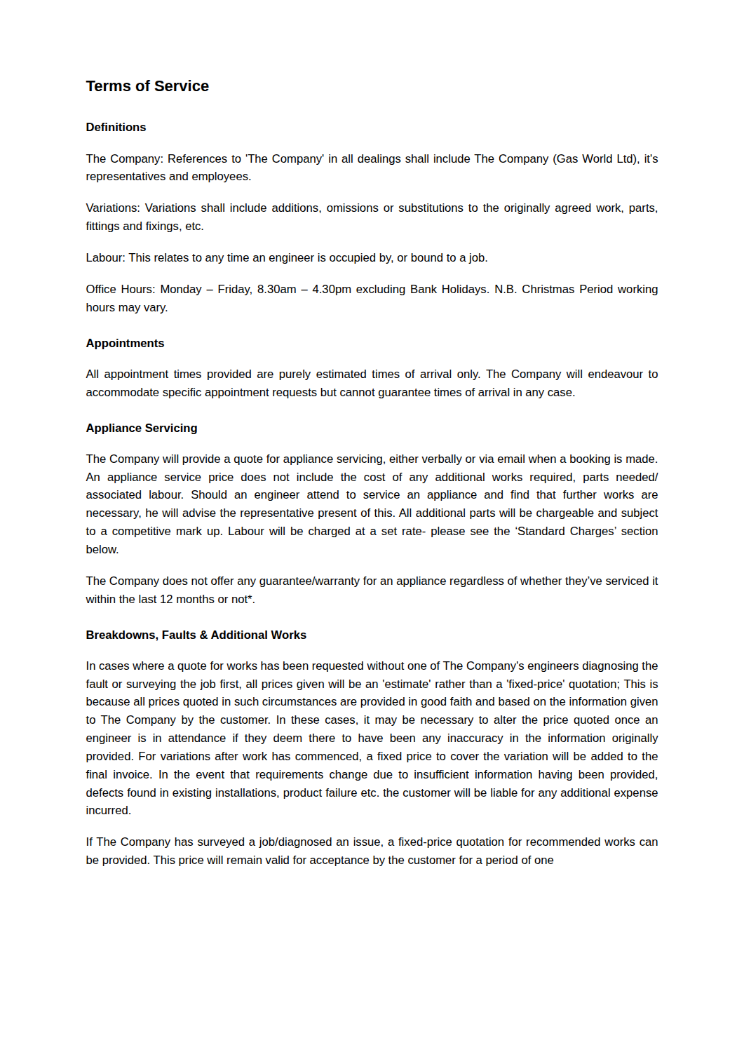Terms of Service
Definitions
The Company: References to 'The Company' in all dealings shall include The Company (Gas World Ltd), it's representatives and employees.
Variations: Variations shall include additions, omissions or substitutions to the originally agreed work, parts, fittings and fixings, etc.
Labour: This relates to any time an engineer is occupied by, or bound to a job.
Office Hours: Monday – Friday, 8.30am – 4.30pm excluding Bank Holidays. N.B. Christmas Period working hours may vary.
Appointments
All appointment times provided are purely estimated times of arrival only. The Company will endeavour to accommodate specific appointment requests but cannot guarantee times of arrival in any case.
Appliance Servicing
The Company will provide a quote for appliance servicing, either verbally or via email when a booking is made. An appliance service price does not include the cost of any additional works required, parts needed/ associated labour. Should an engineer attend to service an appliance and find that further works are necessary, he will advise the representative present of this. All additional parts will be chargeable and subject to a competitive mark up. Labour will be charged at a set rate- please see the ‘Standard Charges’ section below.
The Company does not offer any guarantee/warranty for an appliance regardless of whether they’ve serviced it within the last 12 months or not*.
Breakdowns, Faults & Additional Works
In cases where a quote for works has been requested without one of The Company's engineers diagnosing the fault or surveying the job first, all prices given will be an 'estimate' rather than a 'fixed-price' quotation; This is because all prices quoted in such circumstances are provided in good faith and based on the information given to The Company by the customer. In these cases, it may be necessary to alter the price quoted once an engineer is in attendance if they deem there to have been any inaccuracy in the information originally provided. For variations after work has commenced, a fixed price to cover the variation will be added to the final invoice. In the event that requirements change due to insufficient information having been provided, defects found in existing installations, product failure etc. the customer will be liable for any additional expense incurred.
If The Company has surveyed a job/diagnosed an issue, a fixed-price quotation for recommended works can be provided. This price will remain valid for acceptance by the customer for a period of one